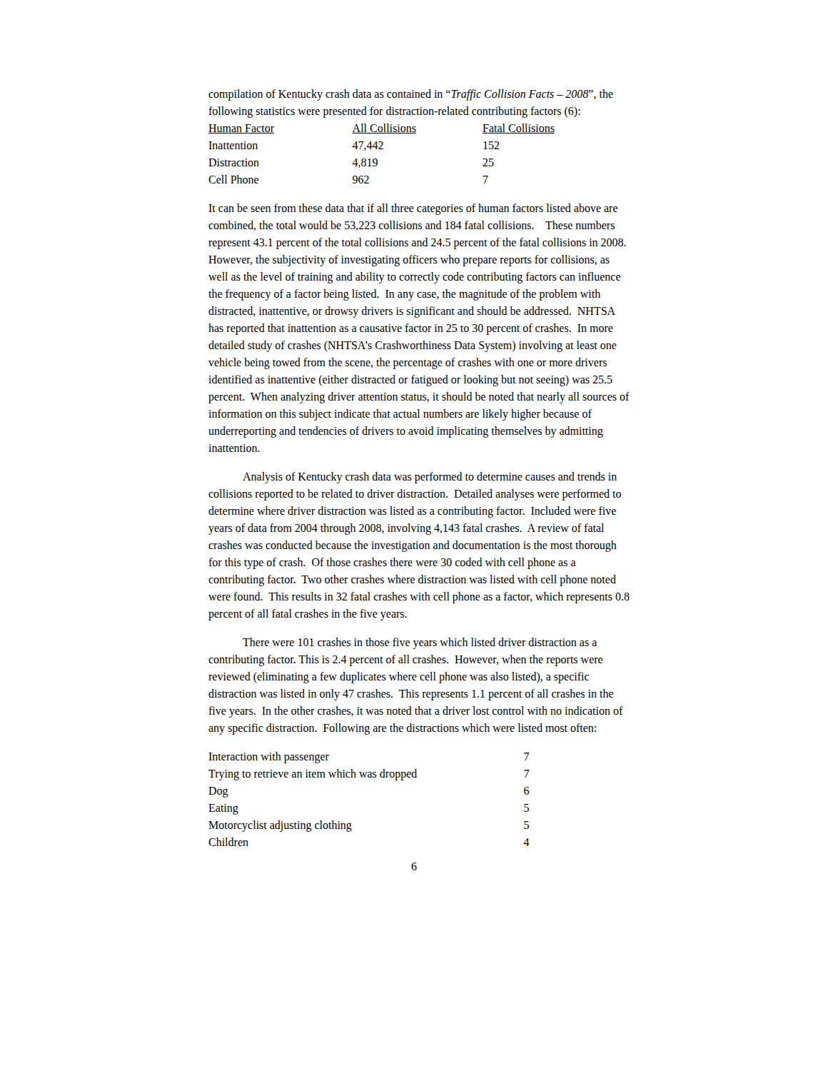compilation of Kentucky crash data as contained in “Traffic Collision Facts – 2008”, the following statistics were presented for distraction-related contributing factors (6):
| Human Factor | All Collisions | Fatal Collisions |
| Inattention | 47,442 | 152 |
| Distraction | 4,819 | 25 |
| Cell Phone | 962 | 7 |
It can be seen from these data that if all three categories of human factors listed above are combined, the total would be 53,223 collisions and 184 fatal collisions. These numbers represent 43.1 percent of the total collisions and 24.5 percent of the fatal collisions in 2008. However, the subjectivity of investigating officers who prepare reports for collisions, as well as the level of training and ability to correctly code contributing factors can influence the frequency of a factor being listed. In any case, the magnitude of the problem with distracted, inattentive, or drowsy drivers is significant and should be addressed. NHTSA has reported that inattention as a causative factor in 25 to 30 percent of crashes. In more detailed study of crashes (NHTSA’s Crashworthiness Data System) involving at least one vehicle being towed from the scene, the percentage of crashes with one or more drivers identified as inattentive (either distracted or fatigued or looking but not seeing) was 25.5 percent. When analyzing driver attention status, it should be noted that nearly all sources of information on this subject indicate that actual numbers are likely higher because of underreporting and tendencies of drivers to avoid implicating themselves by admitting inattention.
Analysis of Kentucky crash data was performed to determine causes and trends in collisions reported to be related to driver distraction. Detailed analyses were performed to determine where driver distraction was listed as a contributing factor. Included were five years of data from 2004 through 2008, involving 4,143 fatal crashes. A review of fatal crashes was conducted because the investigation and documentation is the most thorough for this type of crash. Of those crashes there were 30 coded with cell phone as a contributing factor. Two other crashes where distraction was listed with cell phone noted were found. This results in 32 fatal crashes with cell phone as a factor, which represents 0.8 percent of all fatal crashes in the five years.
There were 101 crashes in those five years which listed driver distraction as a contributing factor. This is 2.4 percent of all crashes. However, when the reports were reviewed (eliminating a few duplicates where cell phone was also listed), a specific distraction was listed in only 47 crashes. This represents 1.1 percent of all crashes in the five years. In the other crashes, it was noted that a driver lost control with no indication of any specific distraction. Following are the distractions which were listed most often:
| Interaction with passenger | 7 |
| Trying to retrieve an item which was dropped | 7 |
| Dog | 6 |
| Eating | 5 |
| Motorcyclist adjusting clothing | 5 |
| Children | 4 |
6